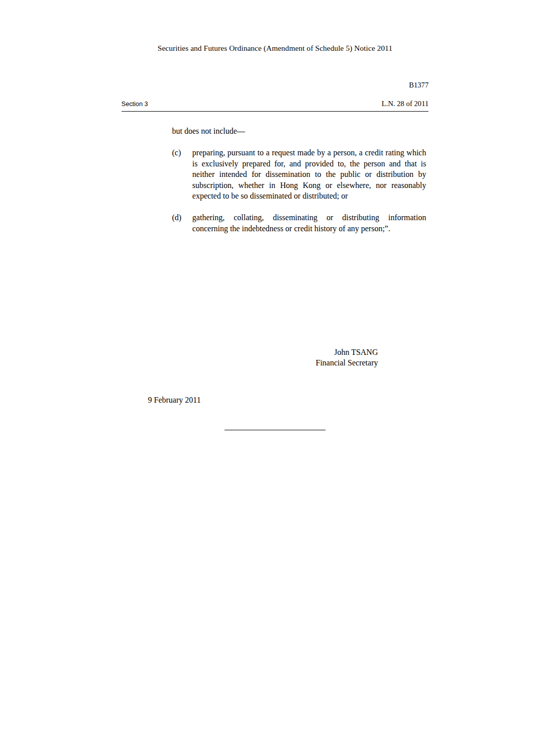Securities and Futures Ordinance (Amendment of Schedule 5) Notice 2011
B1377
Section 3
L.N. 28 of 2011
but does not include—
(c)
preparing, pursuant to a request made by a person, a credit rating which is exclusively prepared for, and provided to, the person and that is neither intended for dissemination to the public or distribution by subscription, whether in Hong Kong or elsewhere, nor reasonably expected to be so disseminated or distributed; or
(d)
gathering, collating, disseminating or distributing information concerning the indebtedness or credit history of any person;”.
John TSANG
Financial Secretary
9 February 2011